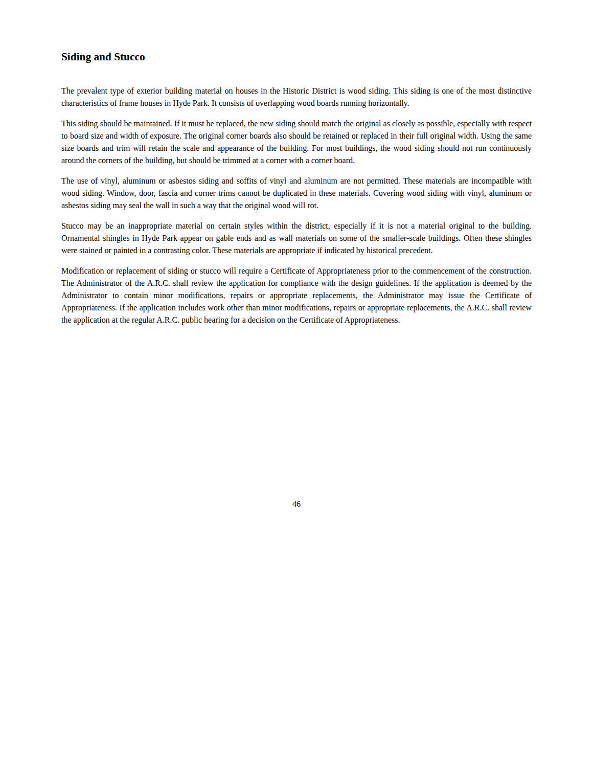Siding and Stucco
The prevalent type of exterior building material on houses in the Historic District is wood siding. This siding is one of the most distinctive characteristics of frame houses in Hyde Park. It consists of overlapping wood boards running horizontally.
This siding should be maintained. If it must be replaced, the new siding should match the original as closely as possible, especially with respect to board size and width of exposure. The original corner boards also should be retained or replaced in their full original width. Using the same size boards and trim will retain the scale and appearance of the building. For most buildings, the wood siding should not run continuously around the corners of the building, but should be trimmed at a corner with a corner board.
The use of vinyl, aluminum or asbestos siding and soffits of vinyl and aluminum are not permitted. These materials are incompatible with wood siding. Window, door, fascia and corner trims cannot be duplicated in these materials. Covering wood siding with vinyl, aluminum or asbestos siding may seal the wall in such a way that the original wood will rot.
Stucco may be an inappropriate material on certain styles within the district, especially if it is not a material original to the building. Ornamental shingles in Hyde Park appear on gable ends and as wall materials on some of the smaller-scale buildings. Often these shingles were stained or painted in a contrasting color. These materials are appropriate if indicated by historical precedent.
Modification or replacement of siding or stucco will require a Certificate of Appropriateness prior to the commencement of the construction. The Administrator of the A.R.C. shall review the application for compliance with the design guidelines. If the application is deemed by the Administrator to contain minor modifications, repairs or appropriate replacements, the Administrator may issue the Certificate of Appropriateness. If the application includes work other than minor modifications, repairs or appropriate replacements, the A.R.C. shall review the application at the regular A.R.C. public hearing for a decision on the Certificate of Appropriateness.
46